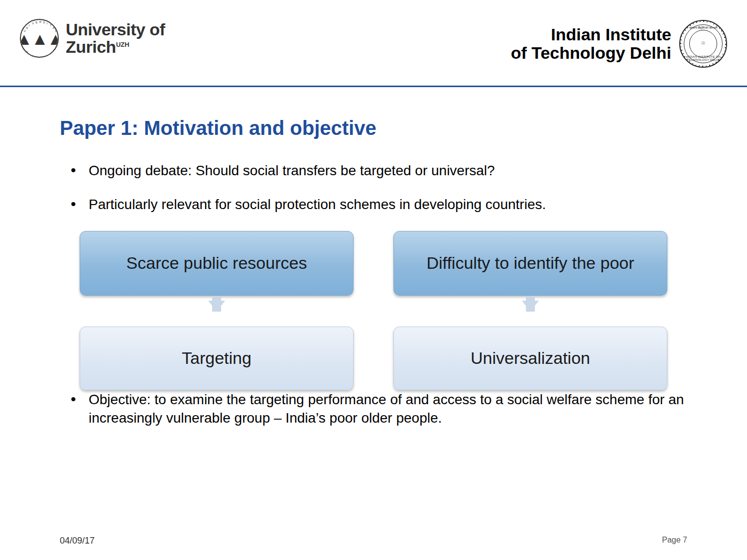U N I V E R S I T A S T U R I C E N S I S
▲▲▲
University of
ZurichUZH
Indian Institute
of Technology Delhi
भारतीय प्रौद्योगिकी संस्थान
☉
INDIAN INSTITUTE OF TECHNOLOGY DELHI
Paper 1: Motivation and objective
Ongoing debate: Should social transfers be targeted or universal?
Particularly relevant for social protection schemes in developing countries.
Scarce public resources
Targeting
Difficulty to identify the poor
Universalization
Objective: to examine the targeting performance of and access to a social welfare scheme for an increasingly vulnerable group – India’s poor older people.
04/09/17
Page 7